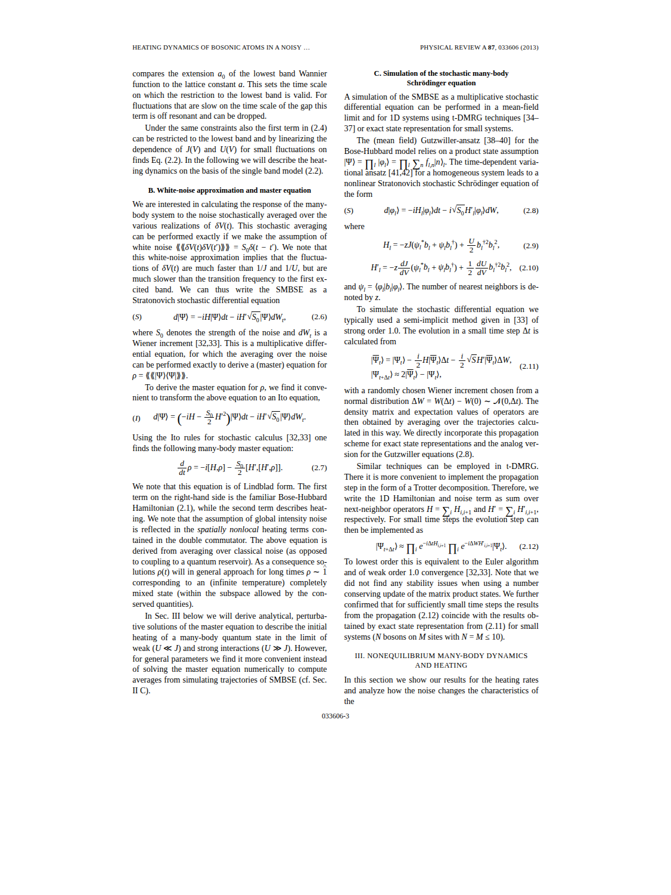Heating dynamics of bosonic atoms in a noisy …
Physical Review A 87, 033606 (2013)
compares the extension a0 of the lowest band Wannier function to the lattice constant a. This sets the time scale on which the restriction to the lowest band is valid. For fluctuations that are slow on the time scale of the gap this term is off resonant and can be dropped.
Under the same constraints also the first term in (2.4) can be restricted to the lowest band and by linearizing the dependence of J(V) and U(V) for small fluctuations on finds Eq. (2.2). In the following we will describe the heating dynamics on the basis of the single band model (2.2).
B. White-noise approximation and master equation
We are interested in calculating the response of the many-body system to the noise stochastically averaged over the various realizations of δV(t). This stochastic averaging can be performed exactly if we make the assumption of white noise ⟪⟪δV(t)δV(t′)⟫⟫ = S0δ(t − t′). We note that this white-noise approximation implies that the fluctuations of δV(t) are much faster than 1/J and 1/U, but are much slower than the transition frequency to the first excited band. We can thus write the SMBSE as a Stratonovich stochastic differential equation
(S) d|Ψ⟩ = −iH|Ψ⟩dt − iH′S0|Ψ⟩dWt, (2.6)
where S0 denotes the strength of the noise and dWt is a Wiener increment [32,33]. This is a multiplicative differential equation, for which the averaging over the noise can be performed exactly to derive a (master) equation for ρ = ⟪⟪|Ψ⟩⟨Ψ|⟫⟫.
To derive the master equation for ρ, we find it convenient to transform the above equation to an Ito equation,
(I) d|Ψ⟩ = (−iH − S02 H′2)|Ψ⟩dt − iH′S0|Ψ⟩dWt.
Using the Ito rules for stochastic calculus [32,33] one finds the following many-body master equation:
ddt ρ = −i[H,ρ] − S02[H′,[H′,ρ]]. (2.7)
We note that this equation is of Lindblad form. The first term on the right-hand side is the familiar Bose-Hubbard Hamiltonian (2.1), while the second term describes heating. We note that the assumption of global intensity noise is reflected in the spatially nonlocal heating terms contained in the double commutator. The above equation is derived from averaging over classical noise (as opposed to coupling to a quantum reservoir). As a consequence solutions ρ(t) will in general approach for long times ρ ∼ 1 corresponding to an (infinite temperature) completely mixed state (within the subspace allowed by the conserved quantities).
In Sec. III below we will derive analytical, perturbative solutions of the master equation to describe the initial heating of a many-body quantum state in the limit of weak (U ≪ J) and strong interactions (U ≫ J). However, for general parameters we find it more convenient instead of solving the master equation numerically to compute averages from simulating trajectories of SMBSE (cf. Sec. II C).
C. Simulation of the stochastic many-body
Schrödinger equation
A simulation of the SMBSE as a multiplicative stochastic differential equation can be performed in a mean-field limit and for 1D systems using t-DMRG techniques [34–37] or exact state representation for small systems.
The (mean field) Gutzwiller-ansatz [38–40] for the Bose-Hubbard model relies on a product state assumption |Ψ⟩ = ∏l |φl⟩ = ∏l ∑n fl,n|n⟩l. The time-dependent variational ansatz [41,42] for a homogeneous system leads to a nonlinear Stratonovich stochastic Schrödinger equation of the form
(S) d|φl⟩ = −iHl|φl⟩dt − iS0 H′l|φl⟩dW, (2.8)
where
Hl = −zJ(ψl*bl + ψlbl†) + U 2 bl†2bl2, (2.9)
H′l = −zdJ dV(ψl*bl + ψlbl†) + 12 dU dV bl†2bl2, (2.10)
and ψl = ⟨φl|bl|φl⟩. The number of nearest neighbors is denoted by z.
To simulate the stochastic differential equation we typically used a semi-implicit method given in [33] of strong order 1.0. The evolution in a small time step Δt is calculated from
|Ψt⟩ = |Ψt⟩ − i 2 H|Ψt⟩Δt − i 2 SH′|Ψt⟩ΔW,
|Ψt+Δt⟩ ≈ 2|Ψt⟩ − |Ψt⟩, (2.11)
with a randomly chosen Wiener increment chosen from a normal distribution ΔW = W(Δt) − W(0) ∼ 𝒩(0,Δt). The density matrix and expectation values of operators are then obtained by averaging over the trajectories calculated in this way. We directly incorporate this propagation scheme for exact state representations and the analog version for the Gutzwiller equations (2.8).
Similar techniques can be employed in t-DMRG. There it is more convenient to implement the propagation step in the form of a Trotter decomposition. Therefore, we write the 1D Hamiltonian and noise term as sum over next-neighbor operators H = ∑i Hi,i+1 and H′ = ∑i H′i,i+1, respectively. For small time steps the evolution step can then be implemented as
|Ψt+Δt⟩ ≈ ∏i e−i ΔtHi,i+1 ∏i e−i ΔWH′i,i+1|Ψt⟩. (2.12)
To lowest order this is equivalent to the Euler algorithm and of weak order 1.0 convergence [32,33]. Note that we did not find any stability issues when using a number conserving update of the matrix product states. We further confirmed that for sufficiently small time steps the results from the propagation (2.12) coincide with the results obtained by exact state representation from (2.11) for small systems (N bosons on M sites with N = M ≤ 10).
III. Nonequilibrium many-body dynamics
and heating
In this section we show our results for the heating rates and analyze how the noise changes the characteristics of the
033606-3